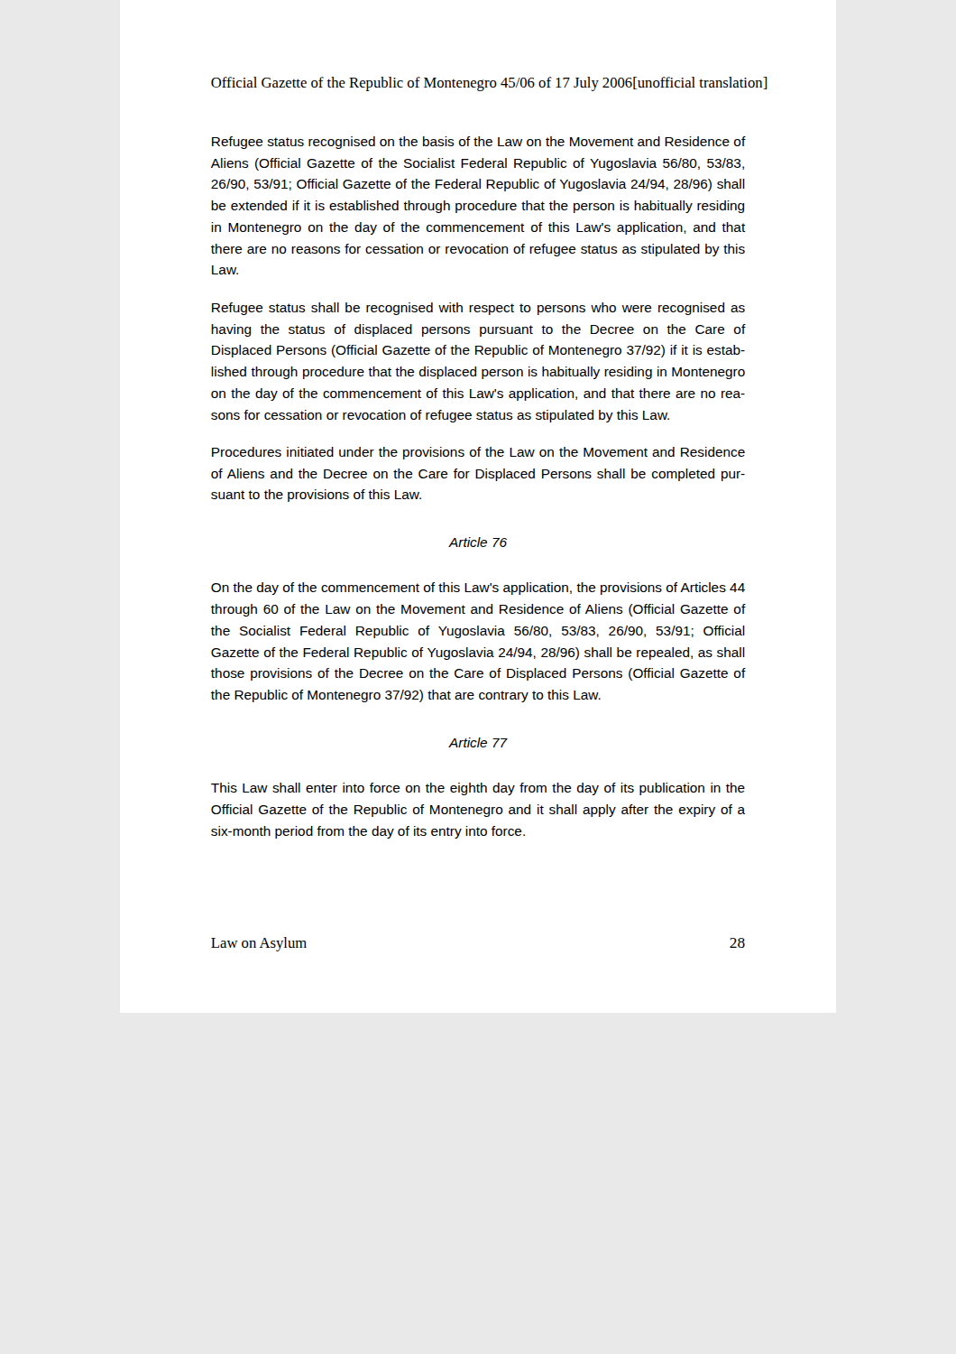Official Gazette of the Republic of Montenegro 45/06 of 17 July 2006 [unofficial translation]
Refugee status recognised on the basis of the Law on the Movement and Residence of Aliens (Official Gazette of the Socialist Federal Republic of Yugoslavia 56/80, 53/83, 26/90, 53/91; Official Gazette of the Federal Republic of Yugoslavia 24/94, 28/96) shall be extended if it is established through procedure that the person is habitually residing in Montenegro on the day of the commencement of this Law's application, and that there are no reasons for cessation or revocation of refugee status as stipulated by this Law.
Refugee status shall be recognised with respect to persons who were recognised as having the status of displaced persons pursuant to the Decree on the Care of Displaced Persons (Official Gazette of the Republic of Montenegro 37/92) if it is established through procedure that the displaced person is habitually residing in Montenegro on the day of the commencement of this Law's application, and that there are no reasons for cessation or revocation of refugee status as stipulated by this Law.
Procedures initiated under the provisions of the Law on the Movement and Residence of Aliens and the Decree on the Care for Displaced Persons shall be completed pursuant to the provisions of this Law.
Article 76
On the day of the commencement of this Law's application, the provisions of Articles 44 through 60 of the Law on the Movement and Residence of Aliens (Official Gazette of the Socialist Federal Republic of Yugoslavia 56/80, 53/83, 26/90, 53/91; Official Gazette of the Federal Republic of Yugoslavia 24/94, 28/96) shall be repealed, as shall those provisions of the Decree on the Care of Displaced Persons (Official Gazette of the Republic of Montenegro 37/92) that are contrary to this Law.
Article 77
This Law shall enter into force on the eighth day from the day of its publication in the Official Gazette of the Republic of Montenegro and it shall apply after the expiry of a six-month period from the day of its entry into force.
Law on Asylum 28